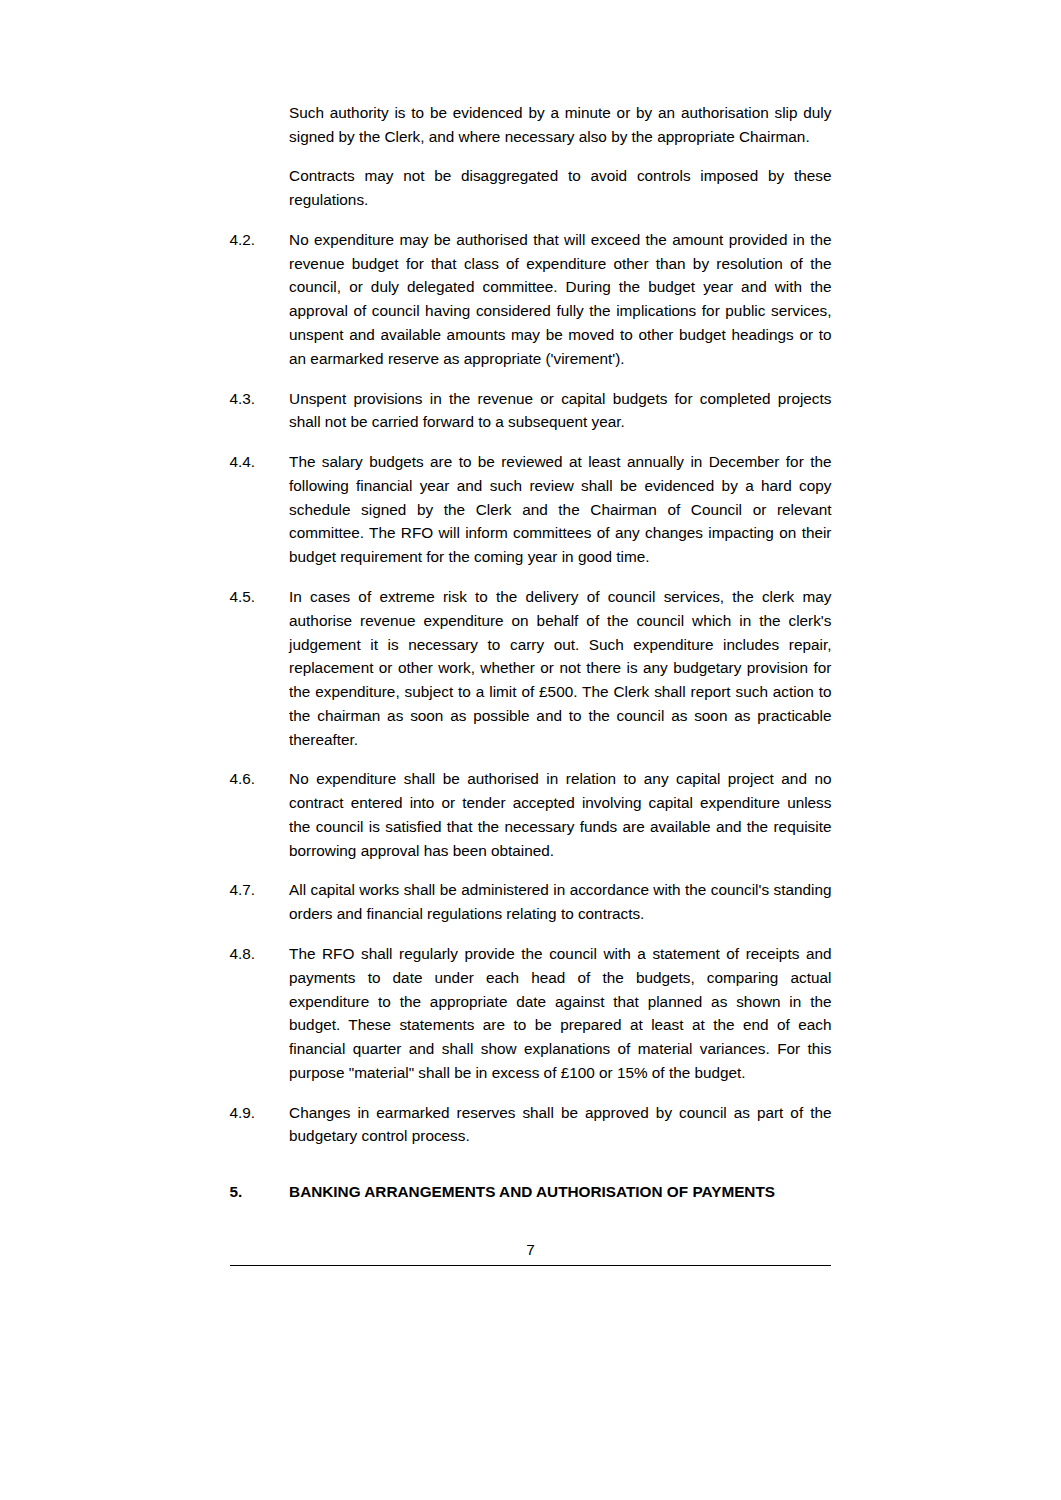Such authority is to be evidenced by a minute or by an authorisation slip duly signed by the Clerk, and where necessary also by the appropriate Chairman.
Contracts may not be disaggregated to avoid controls imposed by these regulations.
4.2.
No expenditure may be authorised that will exceed the amount provided in the revenue budget for that class of expenditure other than by resolution of the council, or duly delegated committee. During the budget year and with the approval of council having considered fully the implications for public services, unspent and available amounts may be moved to other budget headings or to an earmarked reserve as appropriate ('virement').
4.3.
Unspent provisions in the revenue or capital budgets for completed projects shall not be carried forward to a subsequent year.
4.4.
The salary budgets are to be reviewed at least annually in December for the following financial year and such review shall be evidenced by a hard copy schedule signed by the Clerk and the Chairman of Council or relevant committee. The RFO will inform committees of any changes impacting on their budget requirement for the coming year in good time.
4.5.
In cases of extreme risk to the delivery of council services, the clerk may authorise revenue expenditure on behalf of the council which in the clerk's judgement it is necessary to carry out. Such expenditure includes repair, replacement or other work, whether or not there is any budgetary provision for the expenditure, subject to a limit of £500. The Clerk shall report such action to the chairman as soon as possible and to the council as soon as practicable thereafter.
4.6.
No expenditure shall be authorised in relation to any capital project and no contract entered into or tender accepted involving capital expenditure unless the council is satisfied that the necessary funds are available and the requisite borrowing approval has been obtained.
4.7.
All capital works shall be administered in accordance with the council's standing orders and financial regulations relating to contracts.
4.8.
The RFO shall regularly provide the council with a statement of receipts and payments to date under each head of the budgets, comparing actual expenditure to the appropriate date against that planned as shown in the budget. These statements are to be prepared at least at the end of each financial quarter and shall show explanations of material variances. For this purpose "material" shall be in excess of £100 or 15% of the budget.
4.9.
Changes in earmarked reserves shall be approved by council as part of the budgetary control process.
5. BANKING ARRANGEMENTS AND AUTHORISATION OF PAYMENTS
7